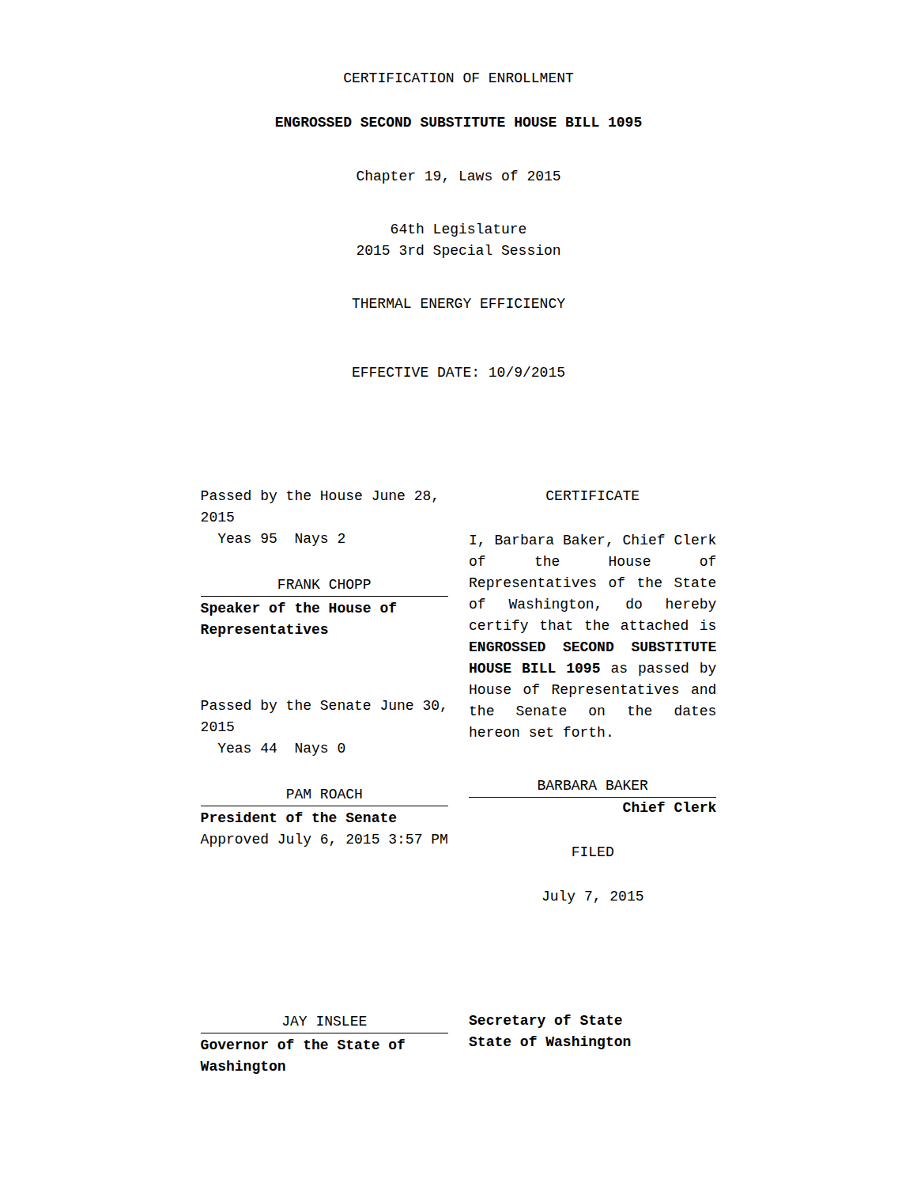CERTIFICATION OF ENROLLMENT
ENGROSSED SECOND SUBSTITUTE HOUSE BILL 1095
Chapter 19, Laws of 2015
64th Legislature
2015 3rd Special Session
THERMAL ENERGY EFFICIENCY
EFFECTIVE DATE: 10/9/2015
| Passed by the House June 28, 2015 Yeas 95 Nays 2 FRANK CHOPP Speaker of the House of Representatives Passed by the Senate June 30, 2015 Yeas 44 Nays 0 PAM ROACH President of the Senate Approved July 6, 2015 3:57 PM | | CERTIFICATE I, Barbara Baker, Chief Clerk of the House of Representatives of the State of Washington, do hereby certify that the attached is ENGROSSED SECOND SUBSTITUTE HOUSE BILL 1095 as passed by House of Representatives and the Senate on the dates hereon set forth. BARBARA BAKER Chief Clerk FILED July 7, 2015 |
| JAY INSLEE Governor of the State of Washington | | Secretary of State State of Washington |